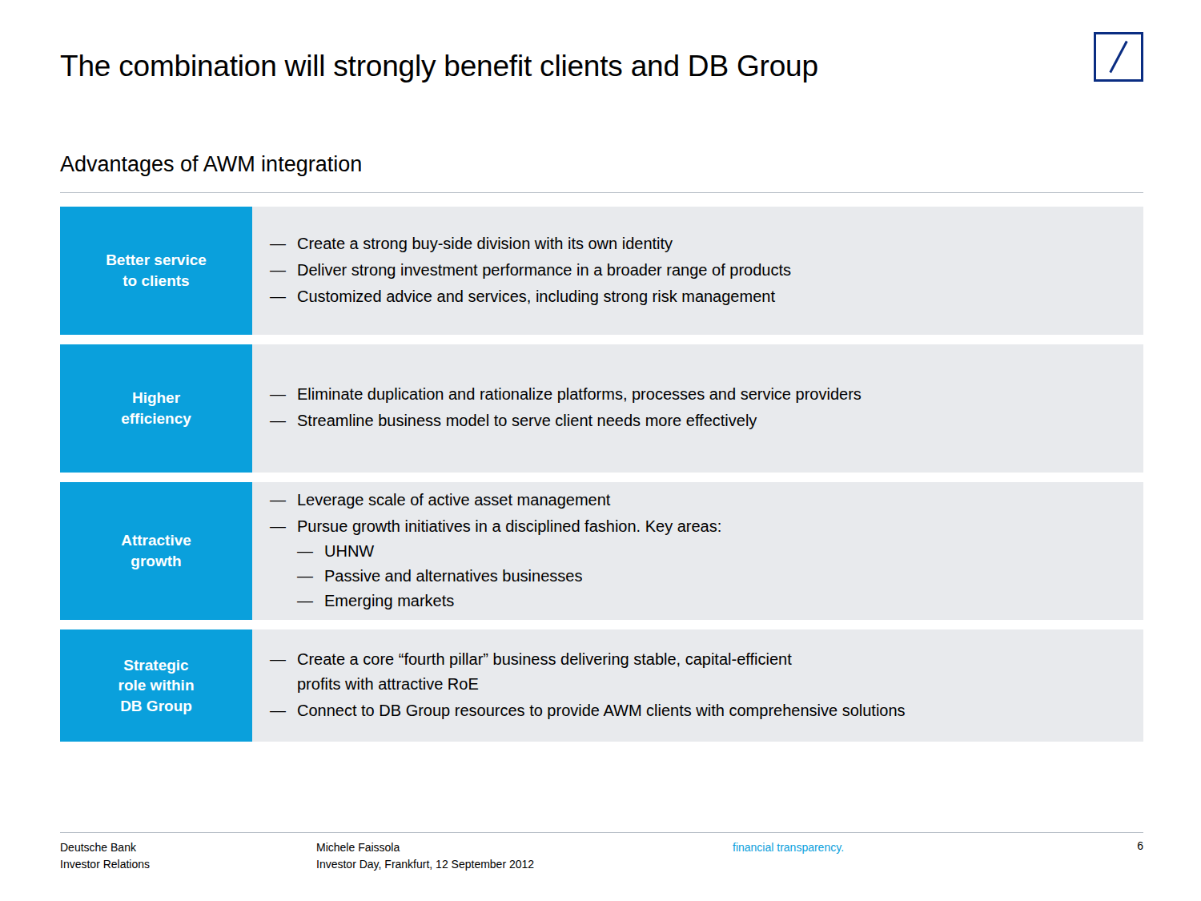The combination will strongly benefit clients and DB Group
Advantages of AWM integration
Better service
to clients
Create a strong buy-side division with its own identity
Deliver strong investment performance in a broader range of products
Customized advice and services, including strong risk management
Higher
efficiency
Eliminate duplication and rationalize platforms, processes and service providers
Streamline business model to serve client needs more effectively
Attractive
growth
Leverage scale of active asset management
Pursue growth initiatives in a disciplined fashion. Key areas:
UHNW
Passive and alternatives businesses
Emerging markets
Strategic
role within
DB Group
Create a core “fourth pillar” business delivering stable, capital-efficient
profits with attractive RoE
Connect to DB Group resources to provide AWM clients with comprehensive solutions
Deutsche Bank
Investor Relations
Michele Faissola
Investor Day, Frankfurt, 12 September 2012
financial transparency.
6